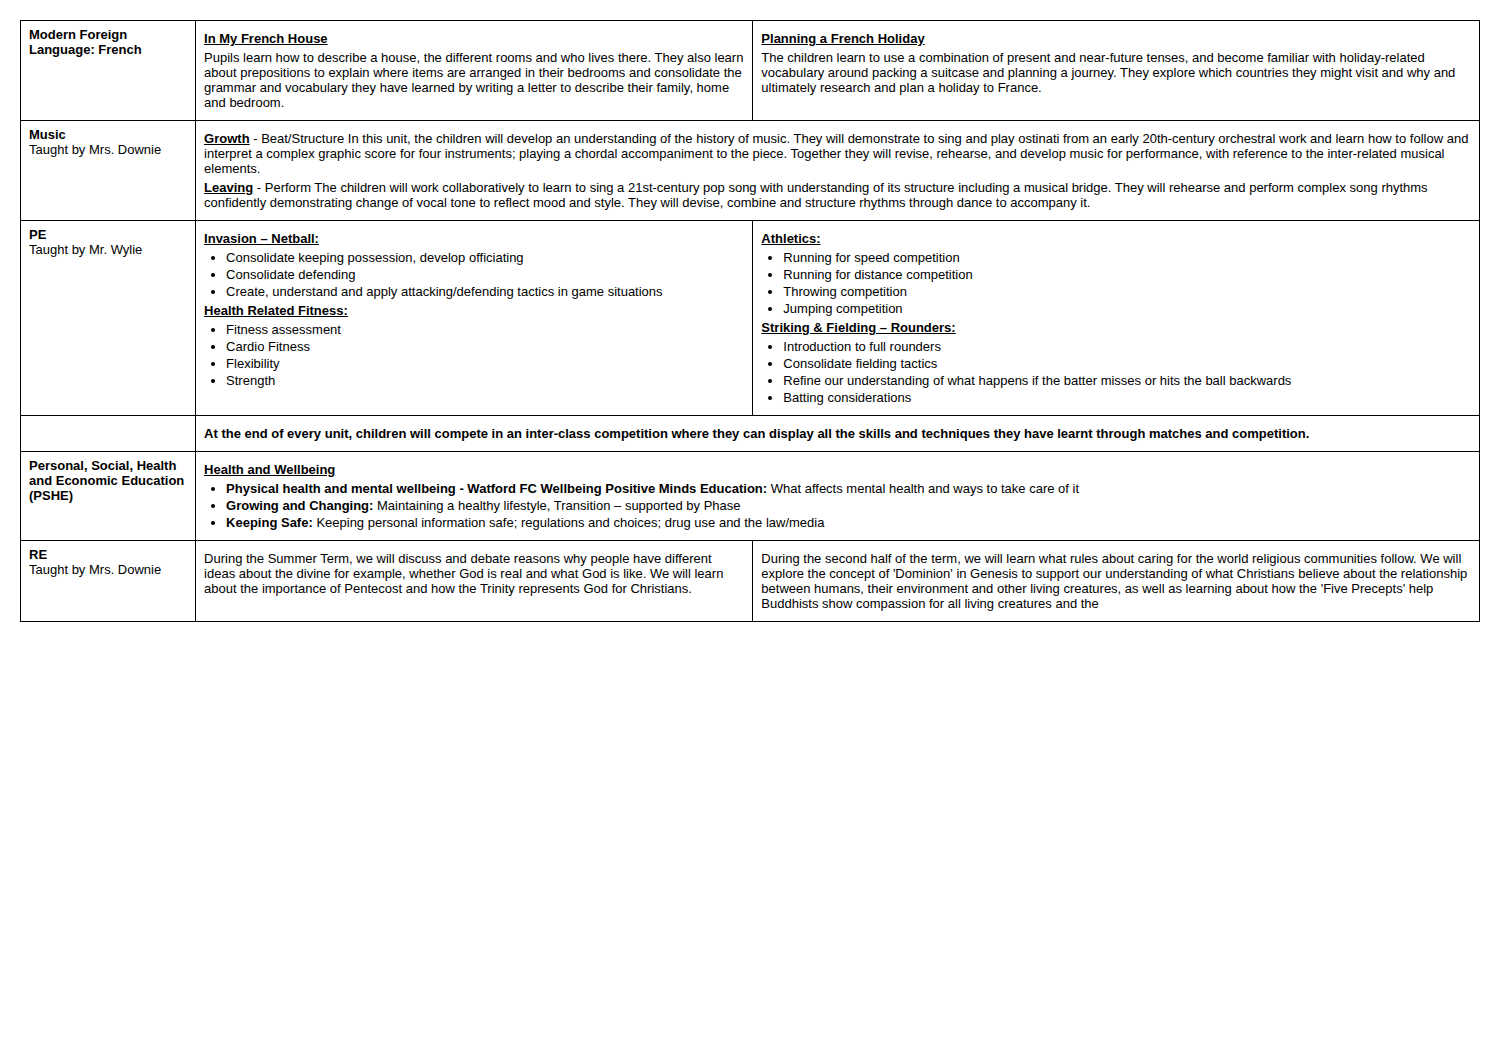| Modern Foreign Language: French | In My French House Pupils learn how to describe a house, the different rooms and who lives there. They also learn about prepositions to explain where items are arranged in their bedrooms and consolidate the grammar and vocabulary they have learned by writing a letter to describe their family, home and bedroom. | Planning a French Holiday The children learn to use a combination of present and near-future tenses, and become familiar with holiday-related vocabulary around packing a suitcase and planning a journey. They explore which countries they might visit and why and ultimately research and plan a holiday to France. |
| Music Taught by Mrs. Downie | Growth - Beat/Structure In this unit, the children will develop an understanding of the history of music. They will demonstrate to sing and play ostinati from an early 20th-century orchestral work and learn how to follow and interpret a complex graphic score for four instruments; playing a chordal accompaniment to the piece. Together they will revise, rehearse, and develop music for performance, with reference to the inter-related musical elements. Leaving - Perform The children will work collaboratively to learn to sing a 21st-century pop song with understanding of its structure including a musical bridge. They will rehearse and perform complex song rhythms confidently demonstrating change of vocal tone to reflect mood and style. They will devise, combine and structure rhythms through dance to accompany it. |
| PE Taught by Mr. Wylie | Invasion – Netball: Consolidate keeping possession, develop officiating Consolidate defending Create, understand and apply attacking/defending tactics in game situations Health Related Fitness: Fitness assessment Cardio Fitness Flexibility Strength | Athletics: Running for speed competition Running for distance competition Throwing competition Jumping competition Striking & Fielding – Rounders: Introduction to full rounders Consolidate fielding tactics Refine our understanding of what happens if the batter misses or hits the ball backwards Batting considerations |
| | At the end of every unit, children will compete in an inter-class competition where they can display all the skills and techniques they have learnt through matches and competition. |
| Personal, Social, Health and Economic Education (PSHE) | Health and Wellbeing Physical health and mental wellbeing - Watford FC Wellbeing Positive Minds Education: What affects mental health and ways to take care of it Growing and Changing: Maintaining a healthy lifestyle, Transition – supported by Phase Keeping Safe: Keeping personal information safe; regulations and choices; drug use and the law/media |
| RE Taught by Mrs. Downie | During the Summer Term, we will discuss and debate reasons why people have different ideas about the divine for example, whether God is real and what God is like. We will learn about the importance of Pentecost and how the Trinity represents God for Christians. | During the second half of the term, we will learn what rules about caring for the world religious communities follow. We will explore the concept of 'Dominion' in Genesis to support our understanding of what Christians believe about the relationship between humans, their environment and other living creatures, as well as learning about how the 'Five Precepts' help Buddhists show compassion for all living creatures and the |